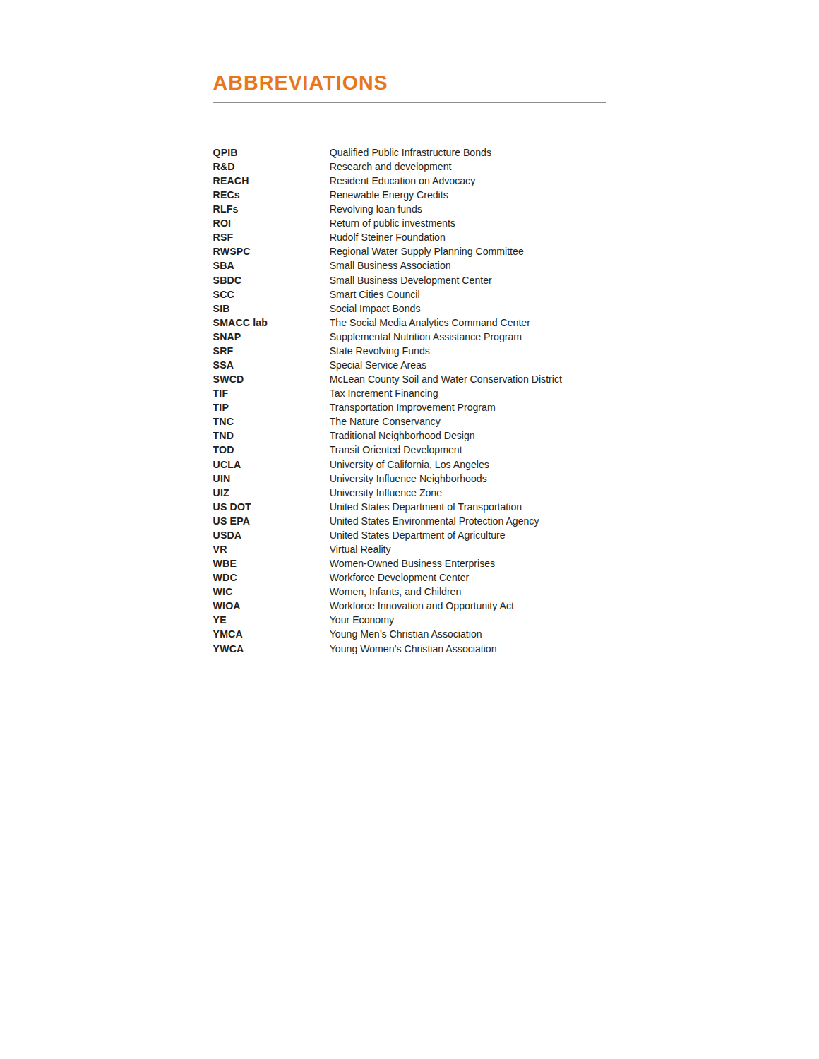Abbreviations
| QPIB | Qualified Public Infrastructure Bonds |
| R&D | Research and development |
| REACH | Resident Education on Advocacy |
| RECs | Renewable Energy Credits |
| RLFs | Revolving loan funds |
| ROI | Return of public investments |
| RSF | Rudolf Steiner Foundation |
| RWSPC | Regional Water Supply Planning Committee |
| SBA | Small Business Association |
| SBDC | Small Business Development Center |
| SCC | Smart Cities Council |
| SIB | Social Impact Bonds |
| SMACC lab | The Social Media Analytics Command Center |
| SNAP | Supplemental Nutrition Assistance Program |
| SRF | State Revolving Funds |
| SSA | Special Service Areas |
| SWCD | McLean County Soil and Water Conservation District |
| TIF | Tax Increment Financing |
| TIP | Transportation Improvement Program |
| TNC | The Nature Conservancy |
| TND | Traditional Neighborhood Design |
| TOD | Transit Oriented Development |
| UCLA | University of California, Los Angeles |
| UIN | University Influence Neighborhoods |
| UIZ | University Influence Zone |
| US DOT | United States Department of Transportation |
| US EPA | United States Environmental Protection Agency |
| USDA | United States Department of Agriculture |
| VR | Virtual Reality |
| WBE | Women-Owned Business Enterprises |
| WDC | Workforce Development Center |
| WIC | Women, Infants, and Children |
| WIOA | Workforce Innovation and Opportunity Act |
| YE | Your Economy |
| YMCA | Young Men’s Christian Association |
| YWCA | Young Women’s Christian Association |